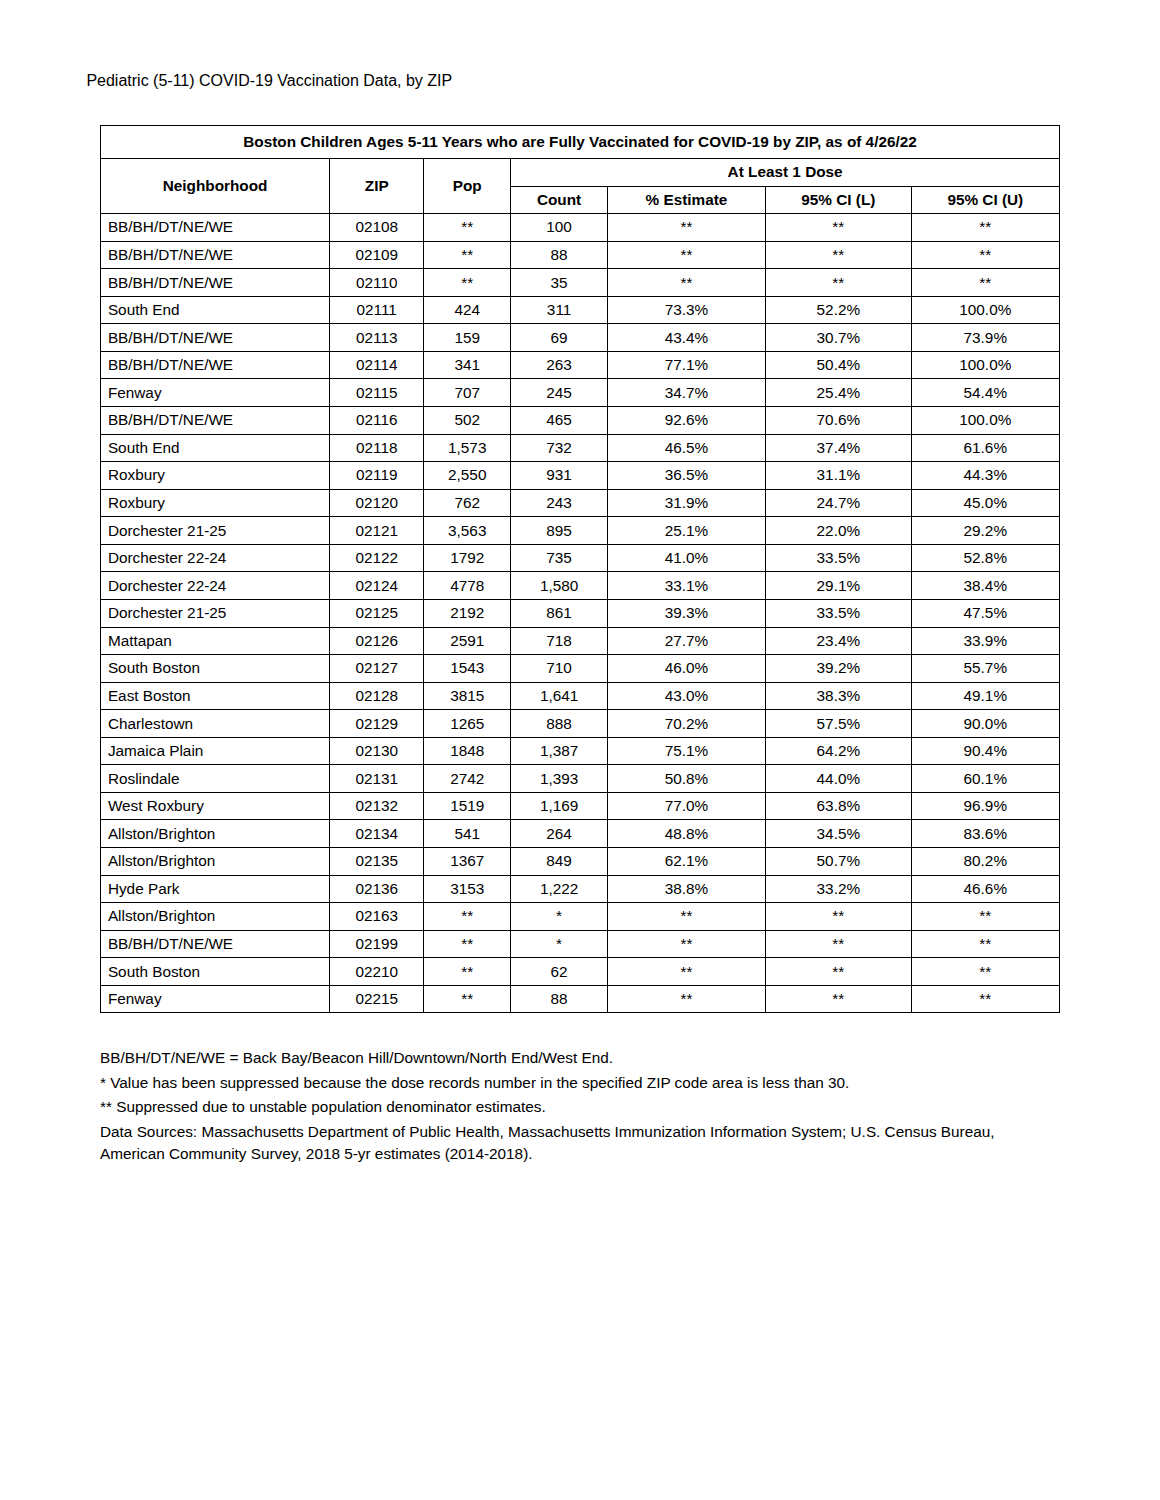Pediatric (5-11) COVID-19 Vaccination Data, by ZIP
Boston Children Ages 5-11 Years who are Fully Vaccinated for COVID-19 by ZIP, as of 4/26/22
| Neighborhood | ZIP | Pop | At Least 1 Dose |
| --- | --- | --- | --- |
| Count | % Estimate | 95% CI (L) | 95% CI (U) |
| BB/BH/DT/NE/WE | 02108 | ** | 100 | ** | ** | ** |
| BB/BH/DT/NE/WE | 02109 | ** | 88 | ** | ** | ** |
| BB/BH/DT/NE/WE | 02110 | ** | 35 | ** | ** | ** |
| South End | 02111 | 424 | 311 | 73.3% | 52.2% | 100.0% |
| BB/BH/DT/NE/WE | 02113 | 159 | 69 | 43.4% | 30.7% | 73.9% |
| BB/BH/DT/NE/WE | 02114 | 341 | 263 | 77.1% | 50.4% | 100.0% |
| Fenway | 02115 | 707 | 245 | 34.7% | 25.4% | 54.4% |
| BB/BH/DT/NE/WE | 02116 | 502 | 465 | 92.6% | 70.6% | 100.0% |
| South End | 02118 | 1,573 | 732 | 46.5% | 37.4% | 61.6% |
| Roxbury | 02119 | 2,550 | 931 | 36.5% | 31.1% | 44.3% |
| Roxbury | 02120 | 762 | 243 | 31.9% | 24.7% | 45.0% |
| Dorchester 21-25 | 02121 | 3,563 | 895 | 25.1% | 22.0% | 29.2% |
| Dorchester 22-24 | 02122 | 1792 | 735 | 41.0% | 33.5% | 52.8% |
| Dorchester 22-24 | 02124 | 4778 | 1,580 | 33.1% | 29.1% | 38.4% |
| Dorchester 21-25 | 02125 | 2192 | 861 | 39.3% | 33.5% | 47.5% |
| Mattapan | 02126 | 2591 | 718 | 27.7% | 23.4% | 33.9% |
| South Boston | 02127 | 1543 | 710 | 46.0% | 39.2% | 55.7% |
| East Boston | 02128 | 3815 | 1,641 | 43.0% | 38.3% | 49.1% |
| Charlestown | 02129 | 1265 | 888 | 70.2% | 57.5% | 90.0% |
| Jamaica Plain | 02130 | 1848 | 1,387 | 75.1% | 64.2% | 90.4% |
| Roslindale | 02131 | 2742 | 1,393 | 50.8% | 44.0% | 60.1% |
| West Roxbury | 02132 | 1519 | 1,169 | 77.0% | 63.8% | 96.9% |
| Allston/Brighton | 02134 | 541 | 264 | 48.8% | 34.5% | 83.6% |
| Allston/Brighton | 02135 | 1367 | 849 | 62.1% | 50.7% | 80.2% |
| Hyde Park | 02136 | 3153 | 1,222 | 38.8% | 33.2% | 46.6% |
| Allston/Brighton | 02163 | ** | * | ** | ** | ** |
| BB/BH/DT/NE/WE | 02199 | ** | * | ** | ** | ** |
| South Boston | 02210 | ** | 62 | ** | ** | ** |
| Fenway | 02215 | ** | 88 | ** | ** | ** |
BB/BH/DT/NE/WE = Back Bay/Beacon Hill/Downtown/North End/West End.
* Value has been suppressed because the dose records number in the specified ZIP code area is less than 30.
** Suppressed due to unstable population denominator estimates.
Data Sources: Massachusetts Department of Public Health, Massachusetts Immunization Information System; U.S. Census Bureau, American Community Survey, 2018 5-yr estimates (2014-2018).